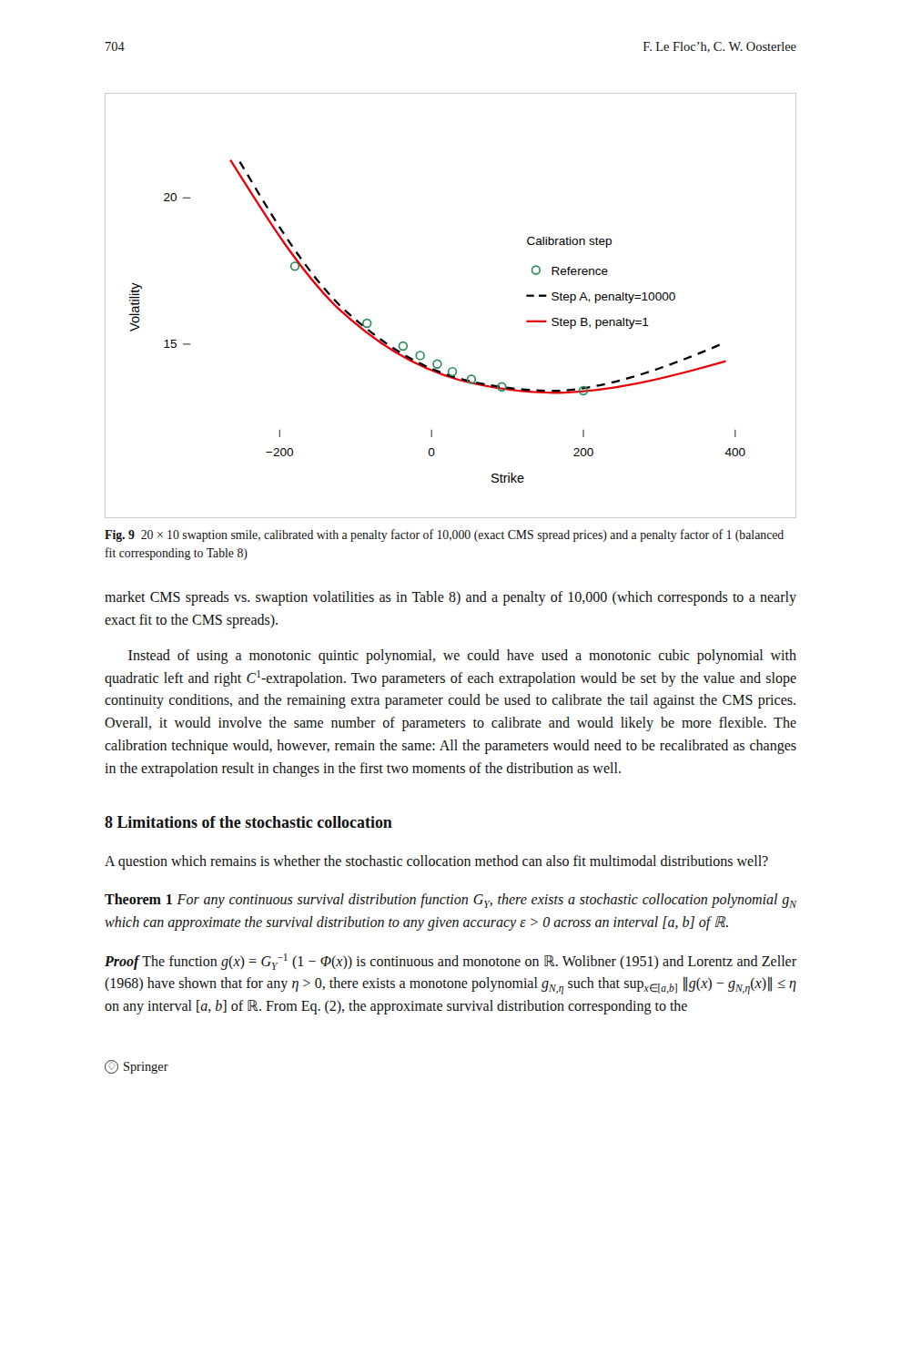704 F. Le Floc’h, C. W. Oosterlee
Volatility 20 15 −200 0 200 400 Strike Calibration step Reference Step A, penalty=10000 Step B, penalty=1
Fig. 9 20 × 10 swaption smile, calibrated with a penalty factor of 10,000 (exact CMS spread prices) and a penalty factor of 1 (balanced fit corresponding to Table 8)
market CMS spreads vs. swaption volatilities as in Table 8) and a penalty of 10,000 (which corresponds to a nearly exact fit to the CMS spreads).
Instead of using a monotonic quintic polynomial, we could have used a monotonic cubic polynomial with quadratic left and right C1-extrapolation. Two parameters of each extrapolation would be set by the value and slope continuity conditions, and the remaining extra parameter could be used to calibrate the tail against the CMS prices. Overall, it would involve the same number of parameters to calibrate and would likely be more flexible. The calibration technique would, however, remain the same: All the parameters would need to be recalibrated as changes in the extrapolation result in changes in the first two moments of the distribution as well.
8 Limitations of the stochastic collocation
A question which remains is whether the stochastic collocation method can also fit multimodal distributions well?
Theorem 1 For any continuous survival distribution function GY, there exists a stochastic collocation polynomial gN which can approximate the survival distribution to any given accuracy ε > 0 across an interval [a, b] of ℝ.
Proof The function g(x) = GY−1 (1 − Φ(x)) is continuous and monotone on ℝ. Wolibner (1951) and Lorentz and Zeller (1968) have shown that for any η > 0, there exists a monotone polynomial gN,η such that supx∈[a,b] ∥g(x) − gN,η(x)∥ ≤ η on any interval [a, b] of ℝ. From Eq. (2), the approximate survival distribution corresponding to the
♢Springer